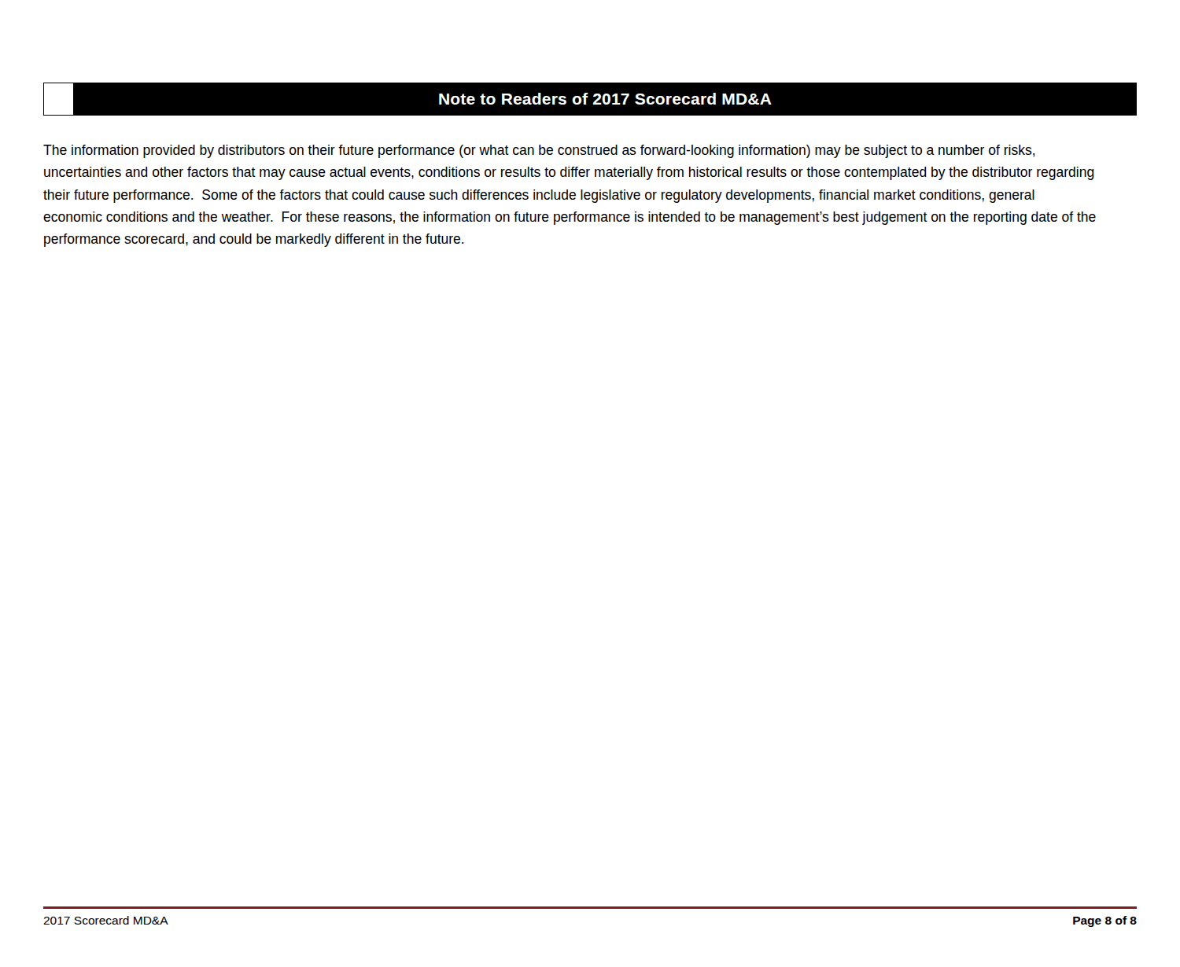Note to Readers of 2017 Scorecard MD&A
The information provided by distributors on their future performance (or what can be construed as forward-looking information) may be subject to a number of risks, uncertainties and other factors that may cause actual events, conditions or results to differ materially from historical results or those contemplated by the distributor regarding their future performance. Some of the factors that could cause such differences include legislative or regulatory developments, financial market conditions, general economic conditions and the weather. For these reasons, the information on future performance is intended to be management’s best judgement on the reporting date of the performance scorecard, and could be markedly different in the future.
2017 Scorecard MD&A
Page 8 of 8